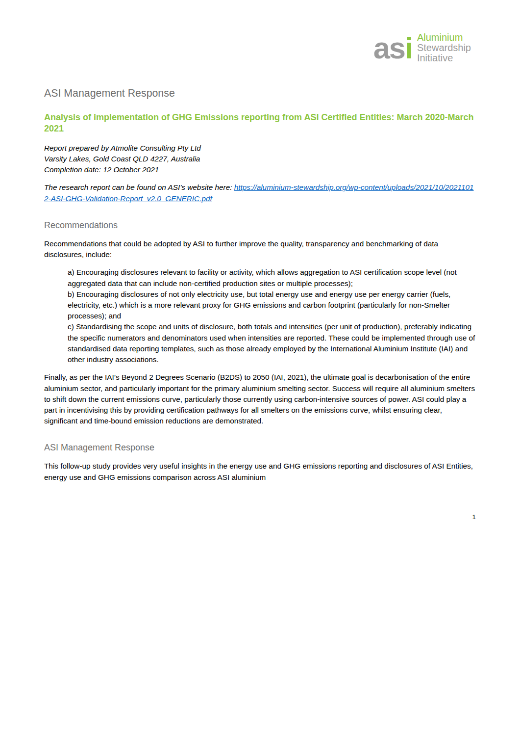asi Aluminium
Stewardship
Initiative
ASI Management Response
Analysis of implementation of GHG Emissions reporting from ASI Certified Entities: March 2020-March 2021
Report prepared by Atmolite Consulting Pty Ltd
Varsity Lakes, Gold Coast QLD 4227, Australia
Completion date: 12 October 2021
The research report can be found on ASI’s website here: https://aluminium-stewardship.org/wp-content/uploads/2021/10/20211012-ASI-GHG-Validation-Report_v2.0_GENERIC.pdf
Recommendations
Recommendations that could be adopted by ASI to further improve the quality, transparency and benchmarking of data disclosures, include:
a) Encouraging disclosures relevant to facility or activity, which allows aggregation to ASI certification scope level (not aggregated data that can include non-certified production sites or multiple processes);
b) Encouraging disclosures of not only electricity use, but total energy use and energy use per energy carrier (fuels, electricity, etc.) which is a more relevant proxy for GHG emissions and carbon footprint (particularly for non-Smelter processes); and
c) Standardising the scope and units of disclosure, both totals and intensities (per unit of production), preferably indicating the specific numerators and denominators used when intensities are reported. These could be implemented through use of standardised data reporting templates, such as those already employed by the International Aluminium Institute (IAI) and other industry associations.
Finally, as per the IAI’s Beyond 2 Degrees Scenario (B2DS) to 2050 (IAI, 2021), the ultimate goal is decarbonisation of the entire aluminium sector, and particularly important for the primary aluminium smelting sector. Success will require all aluminium smelters to shift down the current emissions curve, particularly those currently using carbon-intensive sources of power. ASI could play a part in incentivising this by providing certification pathways for all smelters on the emissions curve, whilst ensuring clear, significant and time-bound emission reductions are demonstrated.
ASI Management Response
This follow-up study provides very useful insights in the energy use and GHG emissions reporting and disclosures of ASI Entities, energy use and GHG emissions comparison across ASI aluminium
1